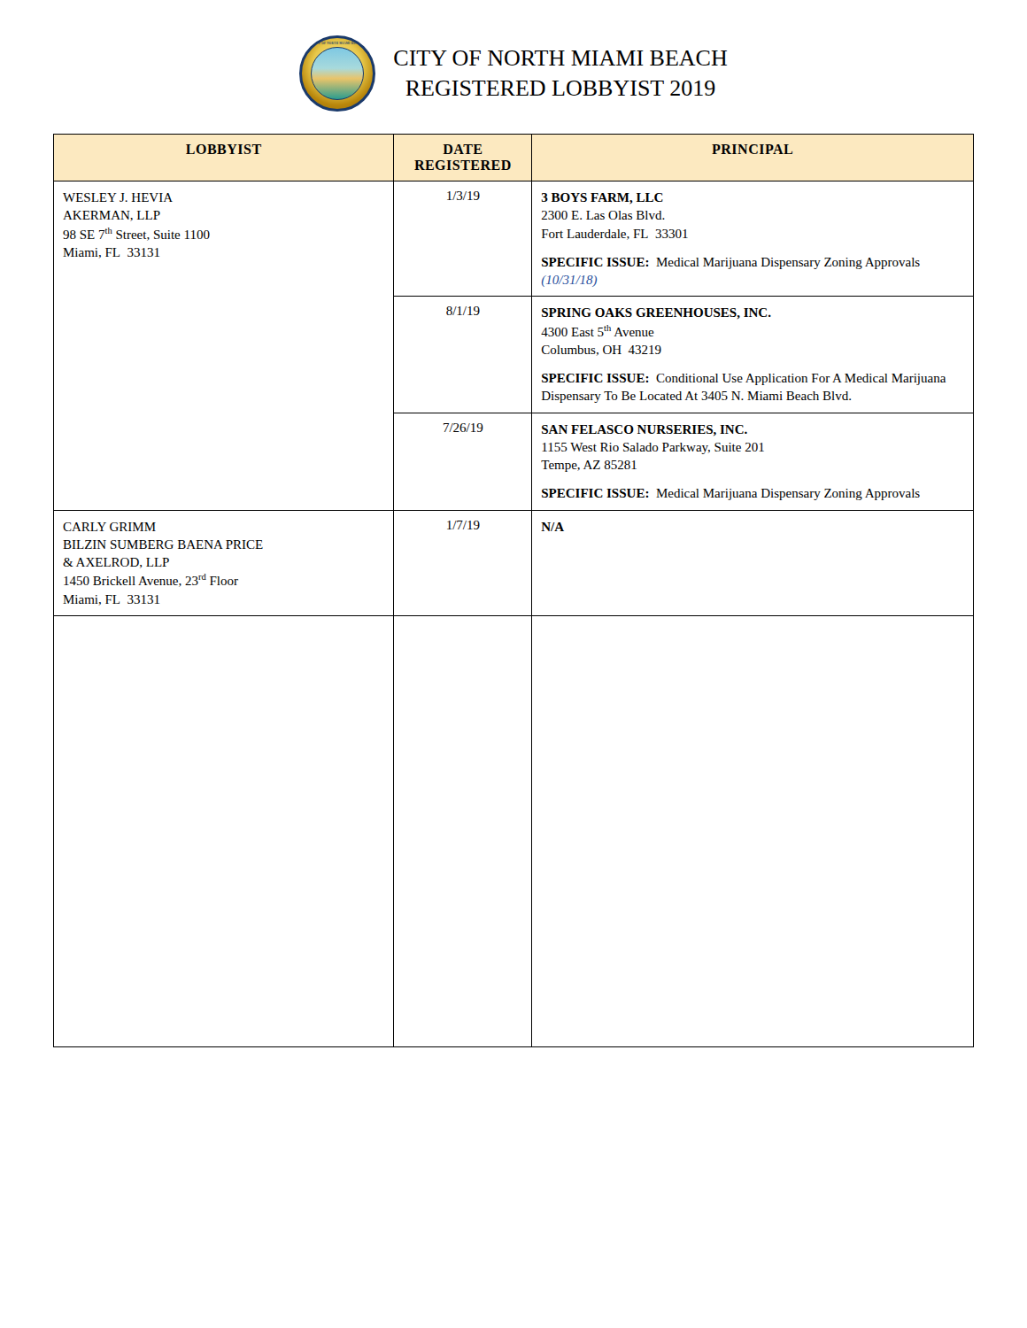CITY OF NORTH MIAMI BEACH
REGISTERED LOBBYIST 2019
| LOBBYIST | DATE REGISTERED | PRINCIPAL |
| --- | --- | --- |
| WESLEY J. HEVIA AKERMAN, LLP 98 SE 7 th Street, Suite 1100 Miami, FL 33131 | 1/3/19 | 3 BOYS FARM, LLC 2300 E. Las Olas Blvd. Fort Lauderdale, FL 33301 SPECIFIC ISSUE: Medical Marijuana Dispensary Zoning Approvals (10/31/18) |
| 8/1/19 | SPRING OAKS GREENHOUSES, INC. 4300 East 5 th Avenue Columbus, OH 43219 SPECIFIC ISSUE: Conditional Use Application For A Medical Marijuana Dispensary To Be Located At 3405 N. Miami Beach Blvd. |
| 7/26/19 | SAN FELASCO NURSERIES, INC. 1155 West Rio Salado Parkway, Suite 201 Tempe, AZ 85281 SPECIFIC ISSUE: Medical Marijuana Dispensary Zoning Approvals |
| CARLY GRIMM BILZIN SUMBERG BAENA PRICE & AXELROD, LLP 1450 Brickell Avenue, 23 rd Floor Miami, FL 33131 | 1/7/19 | N/A |